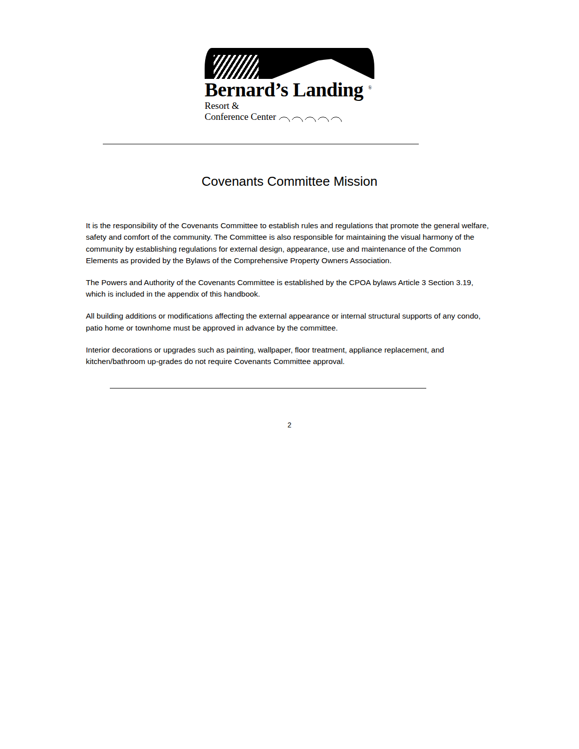Bernard’s Landing ®
Resort &
Conference Center
Covenants Committee Mission
It is the responsibility of the Covenants Committee to establish rules and regulations that promote the general welfare, safety and comfort of the community. The Committee is also responsible for maintaining the visual harmony of the community by establishing regulations for external design, appearance, use and maintenance of the Common Elements as provided by the Bylaws of the Comprehensive Property Owners Association.
The Powers and Authority of the Covenants Committee is established by the CPOA bylaws Article 3 Section 3.19, which is included in the appendix of this handbook.
All building additions or modifications affecting the external appearance or internal structural supports of any condo, patio home or townhome must be approved in advance by the committee.
Interior decorations or upgrades such as painting, wallpaper, floor treatment, appliance replacement, and kitchen/bathroom up-grades do not require Covenants Committee approval.
2